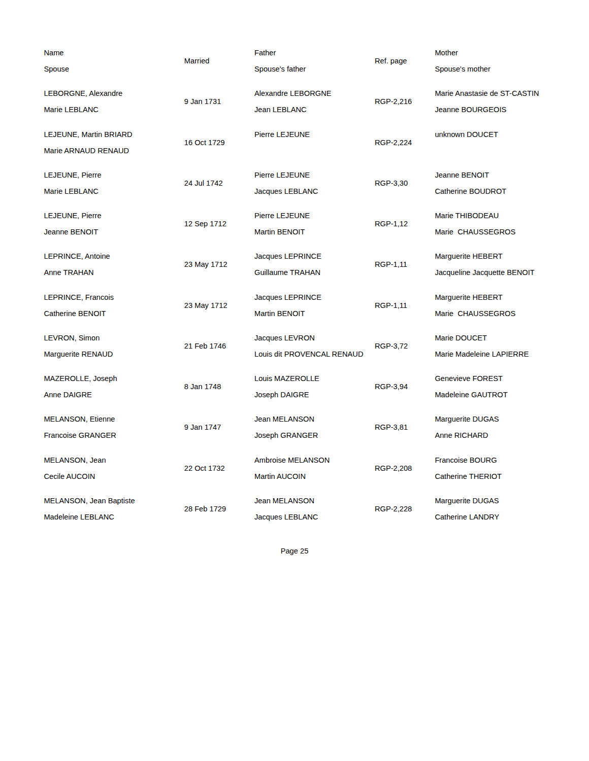| Name | | Father | | Mother |
| | Married | | Ref. page | |
| Spouse | | Spouse's father | | Spouse's mother |
| LEBORGNE, Alexandre | | Alexandre LEBORGNE | | Marie Anastasie de ST-CASTIN |
| | 9 Jan 1731 | | RGP-2,216 | |
| Marie LEBLANC | | Jean LEBLANC | | Jeanne BOURGEOIS |
| LEJEUNE, Martin BRIARD | | Pierre LEJEUNE | | unknown DOUCET |
| | 16 Oct 1729 | | RGP-2,224 | |
| Marie ARNAUD RENAUD | | | | |
| LEJEUNE, Pierre | | Pierre LEJEUNE | | Jeanne BENOIT |
| | 24 Jul 1742 | | RGP-3,30 | |
| Marie LEBLANC | | Jacques LEBLANC | | Catherine BOUDROT |
| LEJEUNE, Pierre | | Pierre LEJEUNE | | Marie THIBODEAU |
| | 12 Sep 1712 | | RGP-1,12 | |
| Jeanne BENOIT | | Martin BENOIT | | Marie CHAUSSEGROS |
| LEPRINCE, Antoine | | Jacques LEPRINCE | | Marguerite HEBERT |
| | 23 May 1712 | | RGP-1,11 | |
| Anne TRAHAN | | Guillaume TRAHAN | | Jacqueline Jacquette BENOIT |
| LEPRINCE, Francois | | Jacques LEPRINCE | | Marguerite HEBERT |
| | 23 May 1712 | | RGP-1,11 | |
| Catherine BENOIT | | Martin BENOIT | | Marie CHAUSSEGROS |
| LEVRON, Simon | | Jacques LEVRON | | Marie DOUCET |
| | 21 Feb 1746 | | RGP-3,72 | |
| Marguerite RENAUD | | Louis dit PROVENCAL RENAUD | | Marie Madeleine LAPIERRE |
| MAZEROLLE, Joseph | | Louis MAZEROLLE | | Genevieve FOREST |
| | 8 Jan 1748 | | RGP-3,94 | |
| Anne DAIGRE | | Joseph DAIGRE | | Madeleine GAUTROT |
| MELANSON, Etienne | | Jean MELANSON | | Marguerite DUGAS |
| | 9 Jan 1747 | | RGP-3,81 | |
| Francoise GRANGER | | Joseph GRANGER | | Anne RICHARD |
| MELANSON, Jean | | Ambroise MELANSON | | Francoise BOURG |
| | 22 Oct 1732 | | RGP-2,208 | |
| Cecile AUCOIN | | Martin AUCOIN | | Catherine THERIOT |
| MELANSON, Jean Baptiste | | Jean MELANSON | | Marguerite DUGAS |
| | 28 Feb 1729 | | RGP-2,228 | |
| Madeleine LEBLANC | | Jacques LEBLANC | | Catherine LANDRY |
Page 25